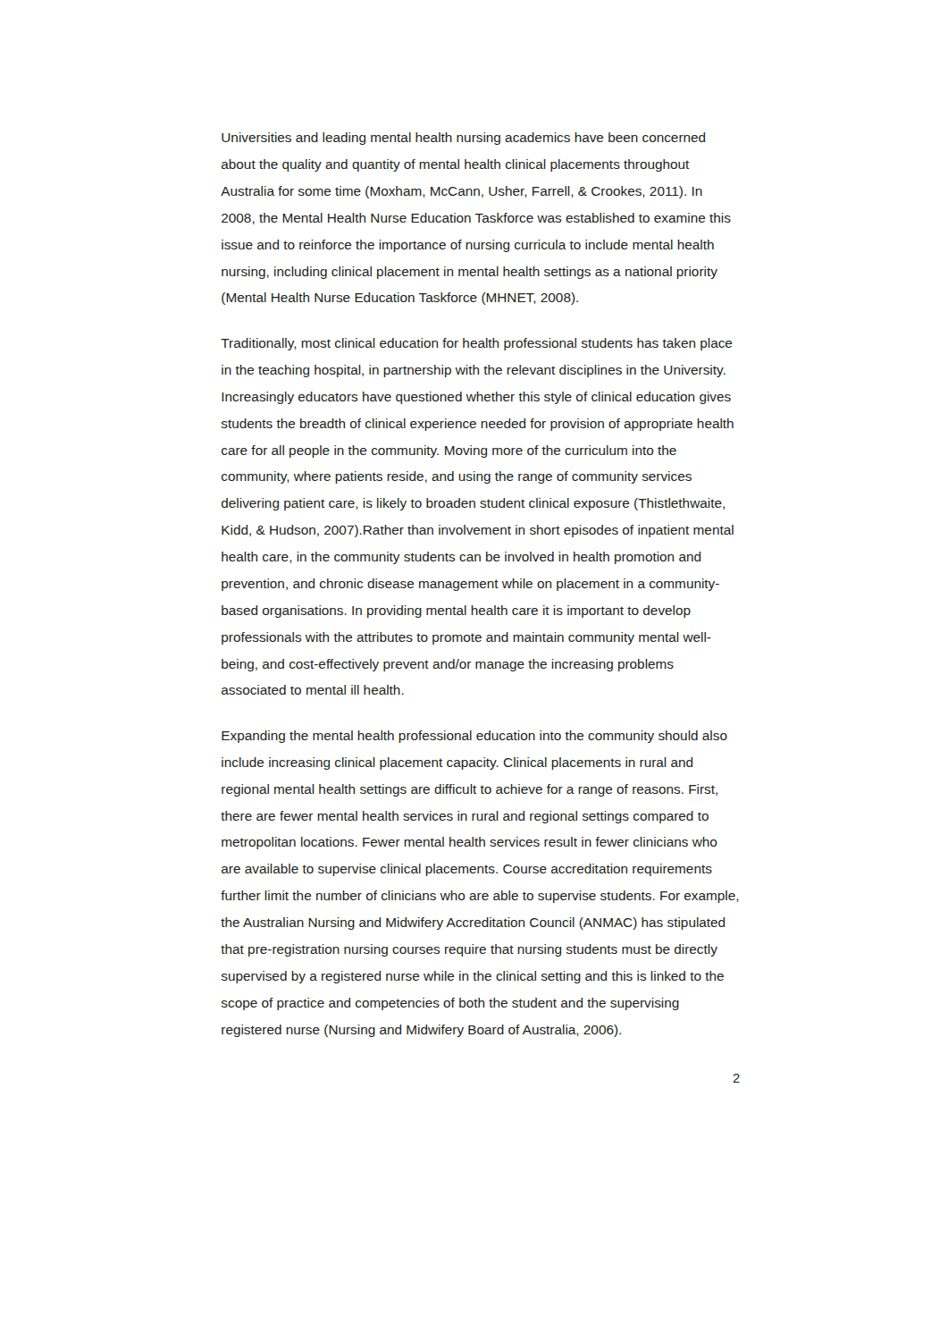Universities and leading mental health nursing academics have been concerned about the quality and quantity of mental health clinical placements throughout Australia for some time (Moxham, McCann, Usher, Farrell, & Crookes, 2011). In 2008, the Mental Health Nurse Education Taskforce was established to examine this issue and to reinforce the importance of nursing curricula to include mental health nursing, including clinical placement in mental health settings as a national priority (Mental Health Nurse Education Taskforce (MHNET, 2008).
Traditionally, most clinical education for health professional students has taken place in the teaching hospital, in partnership with the relevant disciplines in the University. Increasingly educators have questioned whether this style of clinical education gives students the breadth of clinical experience needed for provision of appropriate health care for all people in the community. Moving more of the curriculum into the community, where patients reside, and using the range of community services delivering patient care, is likely to broaden student clinical exposure (Thistlethwaite, Kidd, & Hudson, 2007).Rather than involvement in short episodes of inpatient mental health care, in the community students can be involved in health promotion and prevention, and chronic disease management while on placement in a community-based organisations. In providing mental health care it is important to develop professionals with the attributes to promote and maintain community mental well-being, and cost-effectively prevent and/or manage the increasing problems associated to mental ill health.
Expanding the mental health professional education into the community should also include increasing clinical placement capacity. Clinical placements in rural and regional mental health settings are difficult to achieve for a range of reasons. First, there are fewer mental health services in rural and regional settings compared to metropolitan locations. Fewer mental health services result in fewer clinicians who are available to supervise clinical placements. Course accreditation requirements further limit the number of clinicians who are able to supervise students. For example, the Australian Nursing and Midwifery Accreditation Council (ANMAC) has stipulated that pre-registration nursing courses require that nursing students must be directly supervised by a registered nurse while in the clinical setting and this is linked to the scope of practice and competencies of both the student and the supervising registered nurse (Nursing and Midwifery Board of Australia, 2006).
2